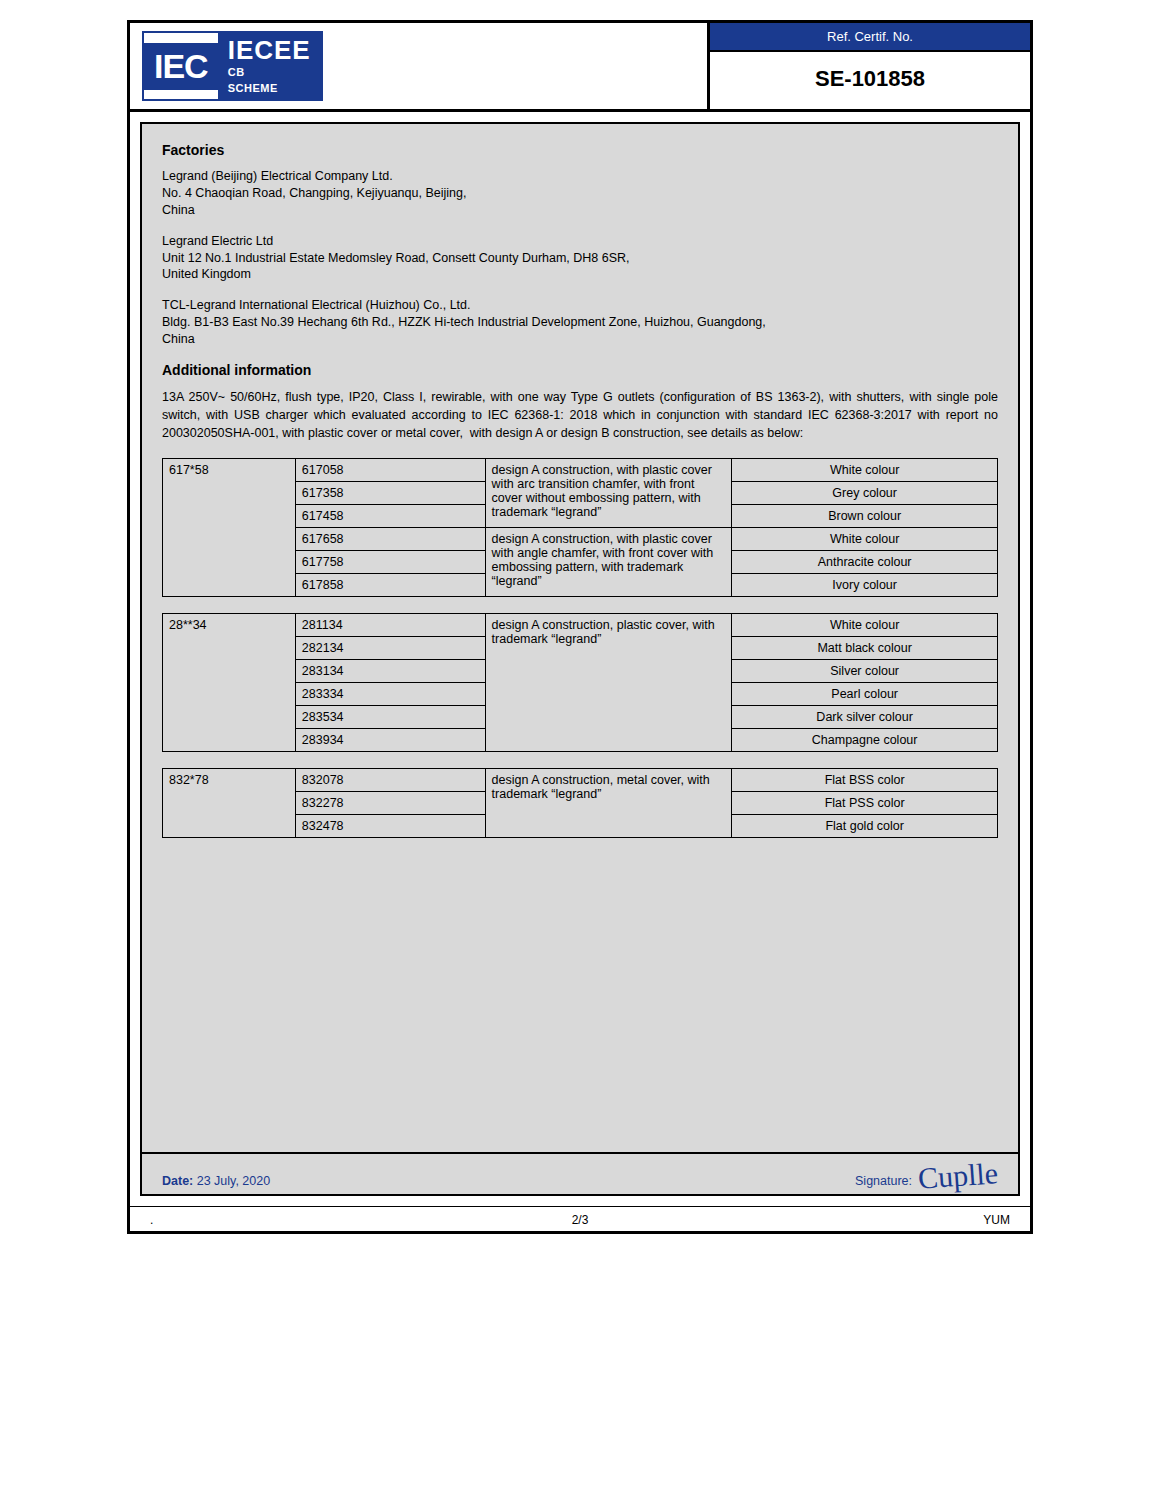IEC IECEE
CB
SCHEME
Ref. Certif. No.
SE-101858
Factories
Legrand (Beijing) Electrical Company Ltd.
No. 4 Chaoqian Road, Changping, Kejiyuanqu, Beijing,
China
Legrand Electric Ltd
Unit 12 No.1 Industrial Estate Medomsley Road, Consett County Durham, DH8 6SR,
United Kingdom
TCL-Legrand International Electrical (Huizhou) Co., Ltd.
Bldg. B1-B3 East No.39 Hechang 6th Rd., HZZK Hi-tech Industrial Development Zone, Huizhou, Guangdong,
China
Additional information
13A 250V~ 50/60Hz, flush type, IP20, Class I, rewirable, with one way Type G outlets (configuration of BS 1363-2), with shutters, with single pole switch, with USB charger which evaluated according to IEC 62368-1: 2018 which in conjunction with standard IEC 62368-3:2017 with report no 200302050SHA-001, with plastic cover or metal cover, with design A or design B construction, see details as below:
| 617*58 | 617058 | design A construction, with plastic cover with arc transition chamfer, with front cover without embossing pattern, with trademark “legrand” | White colour |
| 617358 | Grey colour |
| 617458 | Brown colour |
| 617658 | design A construction, with plastic cover with angle chamfer, with front cover with embossing pattern, with trademark “legrand” | White colour |
| 617758 | Anthracite colour |
| 617858 | Ivory colour |
| 28**34 | 281134 | design A construction, plastic cover, with trademark “legrand” | White colour |
| 282134 | Matt black colour |
| 283134 | Silver colour |
| 283334 | Pearl colour |
| 283534 | Dark silver colour |
| 283934 | Champagne colour |
| 832*78 | 832078 | design A construction, metal cover, with trademark “legrand” | Flat BSS color |
| 832278 | Flat PSS color |
| 832478 | Flat gold color |
Date: 23 July, 2020
Signature: Cuplle
.
2/3
YUM